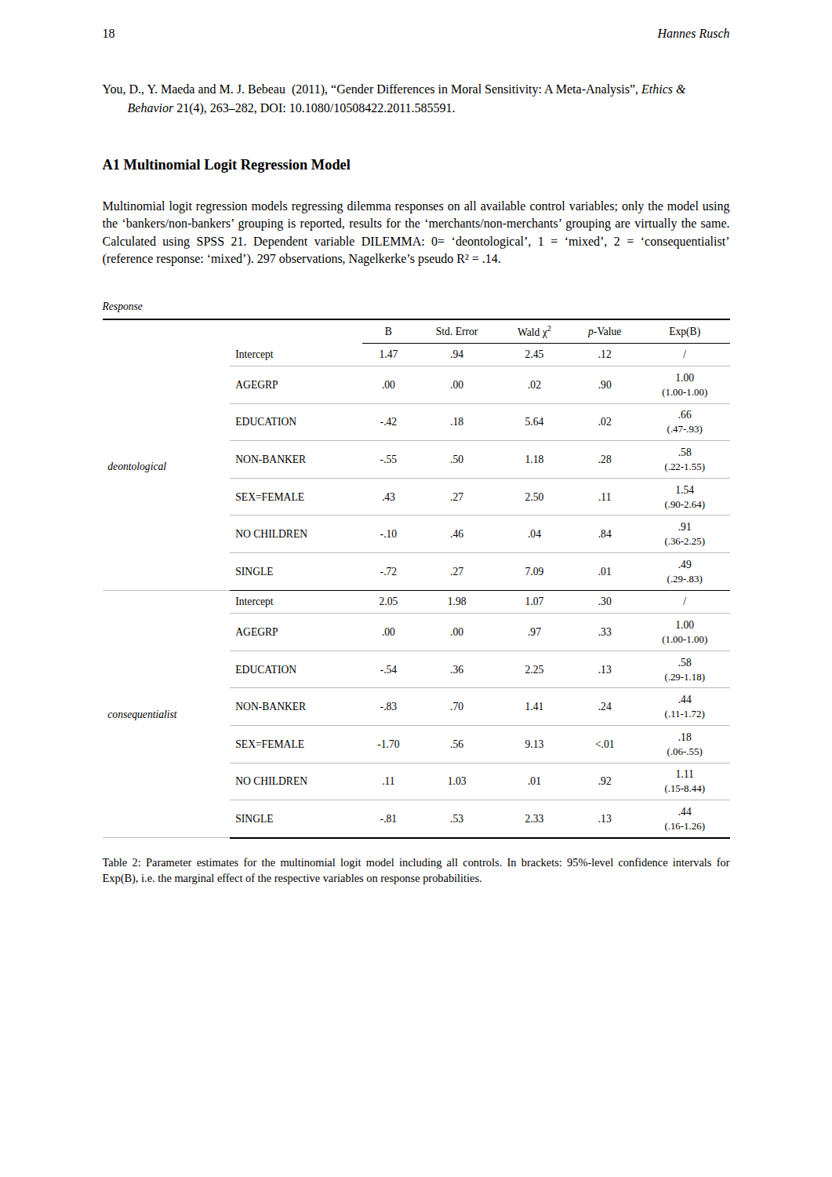18 Hannes Rusch
You, D., Y. Maeda and M. J. Bebeau (2011), “Gender Differences in Moral Sensitivity: A Meta-Analysis”, Ethics & Behavior 21(4), 263–282, DOI: 10.1080/10508422.2011.585591.
A1 Multinomial Logit Regression Model
Multinomial logit regression models regressing dilemma responses on all available control variables; only the model using the ‘bankers/non-bankers’ grouping is reported, results for the ‘merchants/non-merchants’ grouping are virtually the same. Calculated using SPSS 21. Dependent variable DILEMMA: 0= ‘deontological’, 1 = ‘mixed’, 2 = ‘consequentialist’ (reference response: ‘mixed’). 297 observations, Nagelkerke’s pseudo R² = .14.
Response
| | | B | Std. Error | Wald χ 2 | p -Value | Exp(B) |
| --- | --- | --- | --- | --- | --- | --- |
| deontological | Intercept | 1.47 | .94 | 2.45 | .12 | / |
| AGEGRP | .00 | .00 | .02 | .90 | 1.00 (1.00-1.00) |
| EDUCATION | -.42 | .18 | 5.64 | .02 | .66 (.47-.93) |
| NON-BANKER | -.55 | .50 | 1.18 | .28 | .58 (.22-1.55) |
| SEX=FEMALE | .43 | .27 | 2.50 | .11 | 1.54 (.90-2.64) |
| NO CHILDREN | -.10 | .46 | .04 | .84 | .91 (.36-2.25) |
| SINGLE | -.72 | .27 | 7.09 | .01 | .49 (.29-.83) |
| consequentialist | Intercept | 2.05 | 1.98 | 1.07 | .30 | / |
| AGEGRP | .00 | .00 | .97 | .33 | 1.00 (1.00-1.00) |
| EDUCATION | -.54 | .36 | 2.25 | .13 | .58 (.29-1.18) |
| NON-BANKER | -.83 | .70 | 1.41 | .24 | .44 (.11-1.72) |
| SEX=FEMALE | -1.70 | .56 | 9.13 | <.01 | .18 (.06-.55) |
| NO CHILDREN | .11 | 1.03 | .01 | .92 | 1.11 (.15-8.44) |
| SINGLE | -.81 | .53 | 2.33 | .13 | .44 (.16-1.26) |
Table 2: Parameter estimates for the multinomial logit model including all controls. In brackets: 95%-level confidence intervals for Exp(B), i.e. the marginal effect of the respective variables on response probabilities.